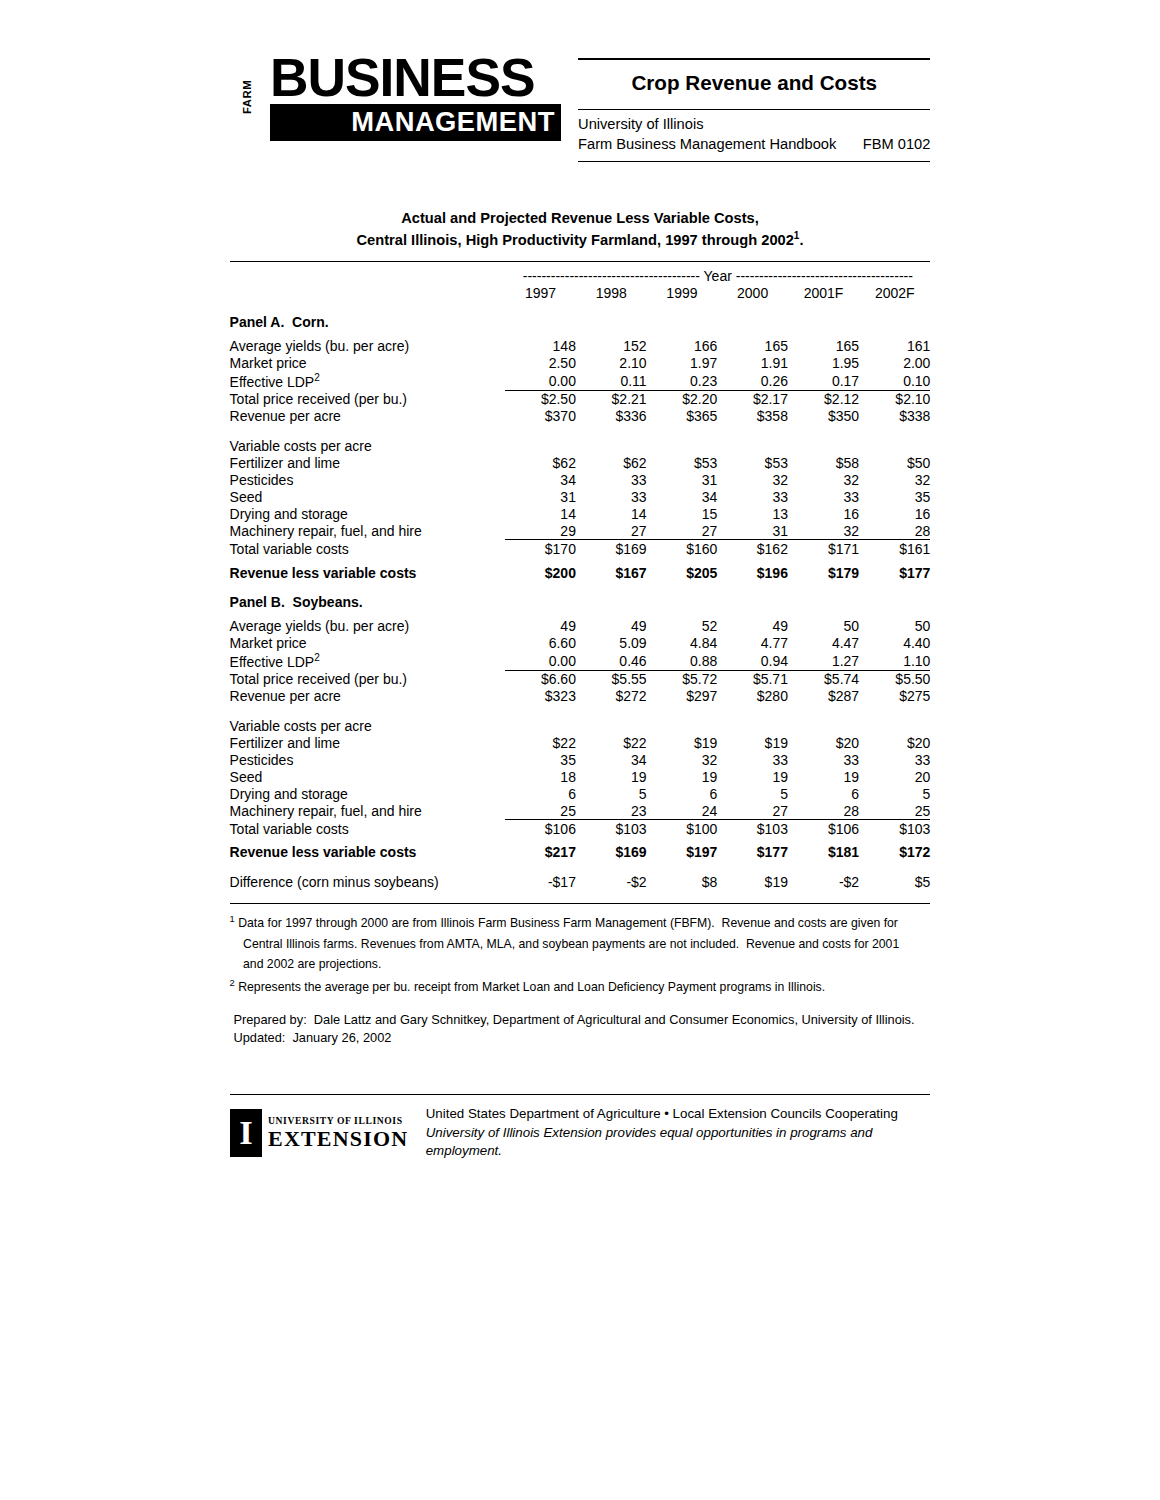FARM
BUSINESS
MANAGEMENT
Crop Revenue and Costs
University of Illinois
Farm Business Management Handbook FBM 0102
Actual and Projected Revenue Less Variable Costs,
Central Illinois, High Productivity Farmland, 1997 through 20021.
| | -------------------------------------- Year -------------------------------------- |
| | 1997 | 1998 | 1999 | 2000 | 2001F | 2002F |
| Panel A. Corn. | |
| Average yields (bu. per acre) | 148 | 152 | 166 | 165 | 165 | 161 |
| Market price | 2.50 | 2.10 | 1.97 | 1.91 | 1.95 | 2.00 |
| Effective LDP 2 | 0.00 | 0.11 | 0.23 | 0.26 | 0.17 | 0.10 |
| Total price received (per bu.) | $2.50 | $2.21 | $2.20 | $2.17 | $2.12 | $2.10 |
| Revenue per acre | $370 | $336 | $365 | $358 | $350 | $338 |
| Variable costs per acre | |
| Fertilizer and lime | $62 | $62 | $53 | $53 | $58 | $50 |
| Pesticides | 34 | 33 | 31 | 32 | 32 | 32 |
| Seed | 31 | 33 | 34 | 33 | 33 | 35 |
| Drying and storage | 14 | 14 | 15 | 13 | 16 | 16 |
| Machinery repair, fuel, and hire | 29 | 27 | 27 | 31 | 32 | 28 |
| Total variable costs | $170 | $169 | $160 | $162 | $171 | $161 |
| Revenue less variable costs | $200 | $167 | $205 | $196 | $179 | $177 |
| Panel B. Soybeans. | |
| Average yields (bu. per acre) | 49 | 49 | 52 | 49 | 50 | 50 |
| Market price | 6.60 | 5.09 | 4.84 | 4.77 | 4.47 | 4.40 |
| Effective LDP 2 | 0.00 | 0.46 | 0.88 | 0.94 | 1.27 | 1.10 |
| Total price received (per bu.) | $6.60 | $5.55 | $5.72 | $5.71 | $5.74 | $5.50 |
| Revenue per acre | $323 | $272 | $297 | $280 | $287 | $275 |
| Variable costs per acre | |
| Fertilizer and lime | $22 | $22 | $19 | $19 | $20 | $20 |
| Pesticides | 35 | 34 | 32 | 33 | 33 | 33 |
| Seed | 18 | 19 | 19 | 19 | 19 | 20 |
| Drying and storage | 6 | 5 | 6 | 5 | 6 | 5 |
| Machinery repair, fuel, and hire | 25 | 23 | 24 | 27 | 28 | 25 |
| Total variable costs | $106 | $103 | $100 | $103 | $106 | $103 |
| Revenue less variable costs | $217 | $169 | $197 | $177 | $181 | $172 |
| Difference (corn minus soybeans) | -$17 | -$2 | $8 | $19 | -$2 | $5 |
1 Data for 1997 through 2000 are from Illinois Farm Business Farm Management (FBFM). Revenue and costs are given for
Central Illinois farms. Revenues from AMTA, MLA, and soybean payments are not included. Revenue and costs for 2001
and 2002 are projections.
2 Represents the average per bu. receipt from Market Loan and Loan Deficiency Payment programs in Illinois.
Prepared by: Dale Lattz and Gary Schnitkey, Department of Agricultural and Consumer Economics, University of Illinois.
Updated: January 26, 2002
I
UNIVERSITY OF ILLINOIS
EXTENSION
United States Department of Agriculture • Local Extension Councils Cooperating
University of Illinois Extension provides equal opportunities in programs and employment.